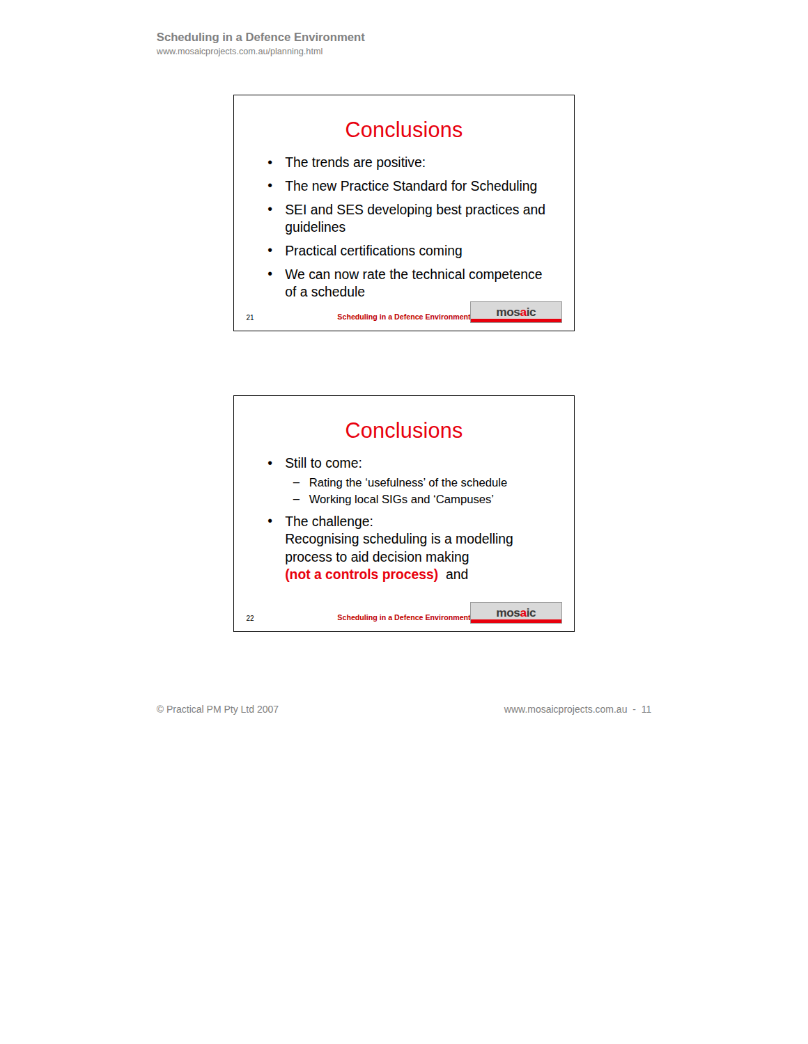Scheduling in a Defence Environment
www.mosaicprojects.com.au/planning.html
Conclusions
The trends are positive:
The new Practice Standard for Scheduling
SEI and SES developing best practices and guidelines
Practical certifications coming
We can now rate the technical competence of a schedule
21 Scheduling in a Defence Environment mosaic
Conclusions
Still to come:
Rating the ‘usefulness’ of the schedule
Working local SIGs and ‘Campuses’
The challenge:
Recognising scheduling is a modelling process to aid decision making
(not a controls process) and
22 Scheduling in a Defence Environment mosaic
© Practical PM Pty Ltd 2007 www.mosaicprojects.com.au - 11